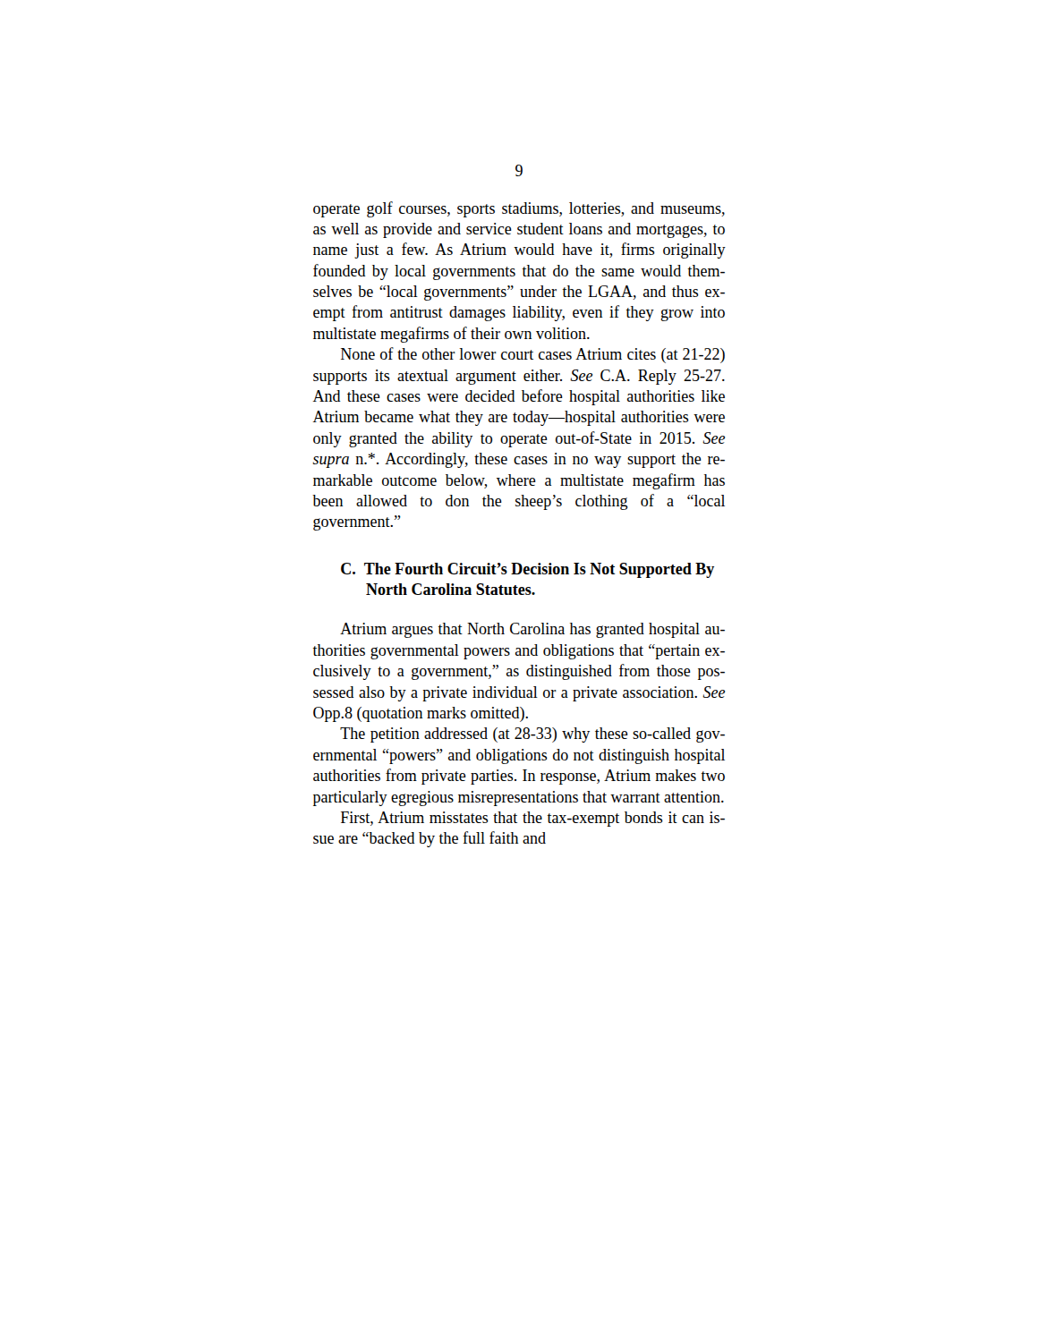9
operate golf courses, sports stadiums, lotteries, and museums, as well as provide and service student loans and mortgages, to name just a few. As Atrium would have it, firms originally founded by local governments that do the same would themselves be “local governments” under the LGAA, and thus exempt from antitrust damages liability, even if they grow into multistate megafirms of their own volition.
None of the other lower court cases Atrium cites (at 21-22) supports its atextual argument either. See C.A. Reply 25-27. And these cases were decided before hospital authorities like Atrium became what they are today—hospital authorities were only granted the ability to operate out-of-State in 2015. See supra n.*. Accordingly, these cases in no way support the remarkable outcome below, where a multistate megafirm has been allowed to don the sheep’s clothing of a “local government.”
C. The Fourth Circuit’s Decision Is Not Supported By North Carolina Statutes.
Atrium argues that North Carolina has granted hospital authorities governmental powers and obligations that “pertain exclusively to a government,” as distinguished from those possessed also by a private individual or a private association. See Opp.8 (quotation marks omitted).
The petition addressed (at 28-33) why these so-called governmental “powers” and obligations do not distinguish hospital authorities from private parties. In response, Atrium makes two particularly egregious misrepresentations that warrant attention.
First, Atrium misstates that the tax-exempt bonds it can issue are “backed by the full faith and